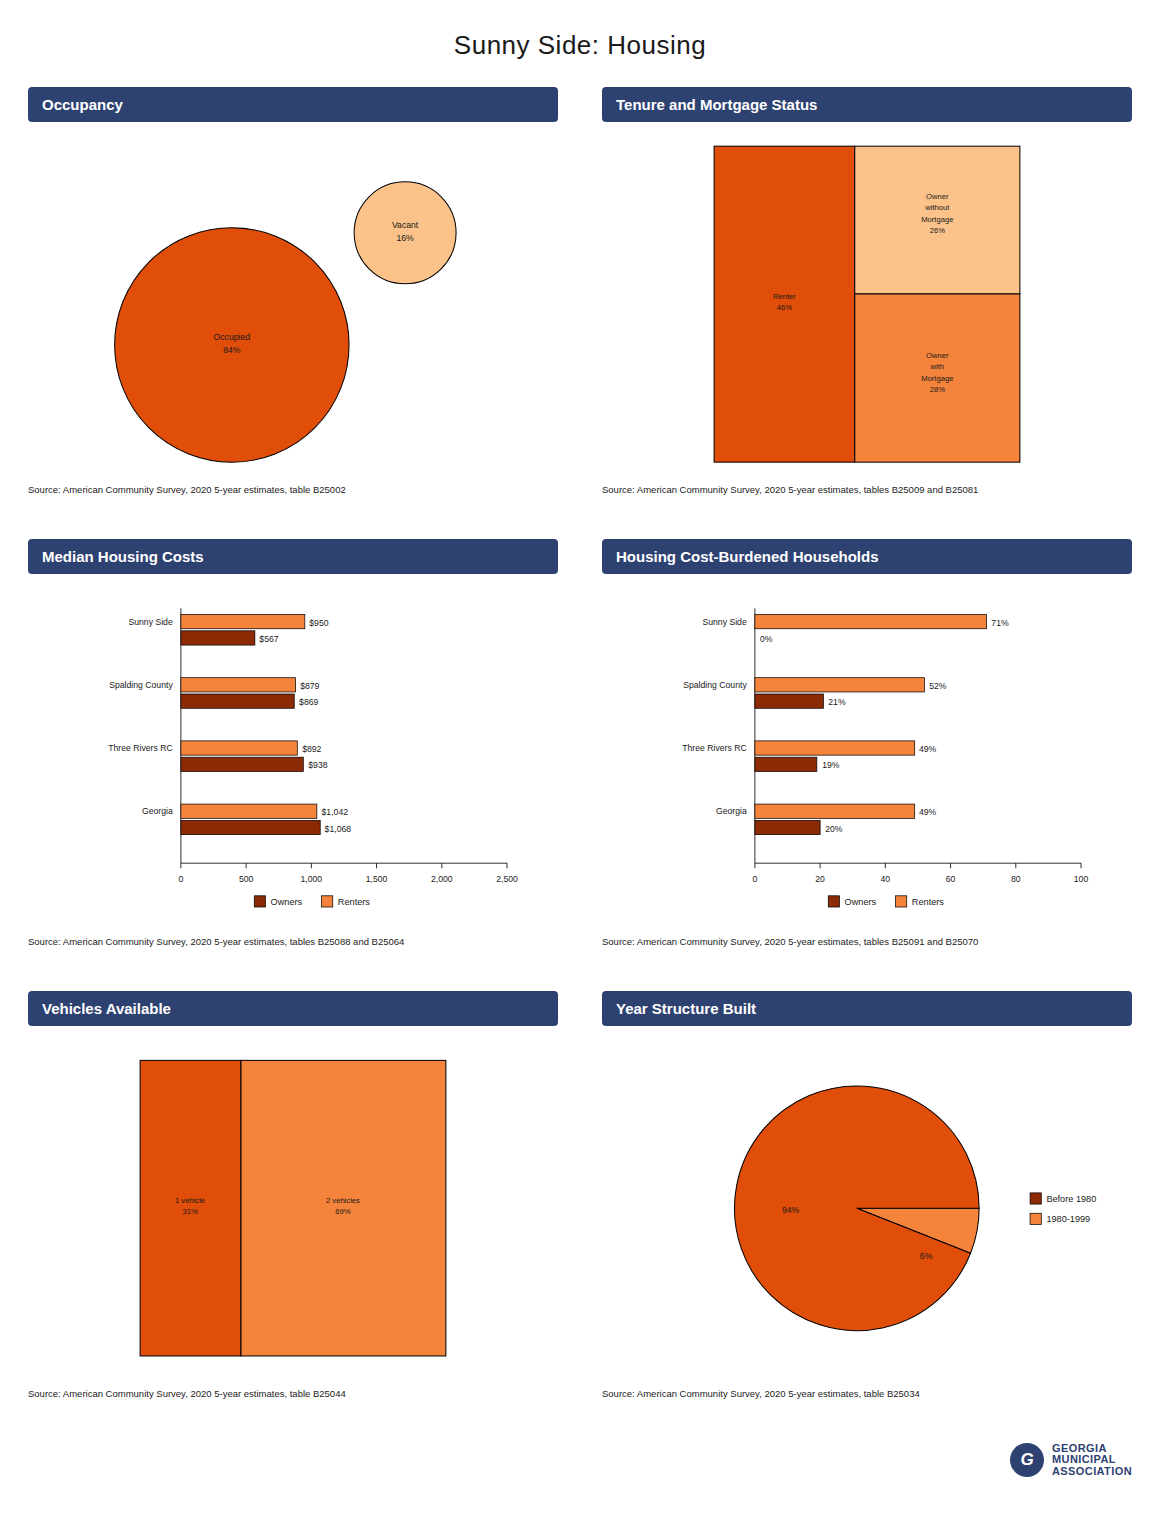Sunny Side: Housing
Occupancy
Occupied 84% Vacant 16%
Source: American Community Survey, 2020 5-year estimates, table B25002
Tenure and Mortgage Status
Renter 46% Owner without Mortgage 26% Owner with Mortgage 28%
Source: American Community Survey, 2020 5-year estimates, tables B25009 and B25081
Median Housing Costs
0 500 1,000 1,500 2,000 2,500 Sunny Side $950 $567 Spalding County $879 $869 Three Rivers RC $892 $938 Georgia $1,042 $1,068 Owners Renters
Source: American Community Survey, 2020 5-year estimates, tables B25088 and B25064
Housing Cost-Burdened Households
0 20 40 60 80 100 Sunny Side 71% 0% Spalding County 52% 21% Three Rivers RC 49% 19% Georgia 49% 20% Owners Renters
Source: American Community Survey, 2020 5-year estimates, tables B25091 and B25070
Vehicles Available
1 vehicle 31% 2 vehicles 69%
Source: American Community Survey, 2020 5-year estimates, table B25044
Year Structure Built
94% 6% Before 1980 1980-1999
Source: American Community Survey, 2020 5-year estimates, table B25034
G
GEORGIA
MUNICIPAL
ASSOCIATION